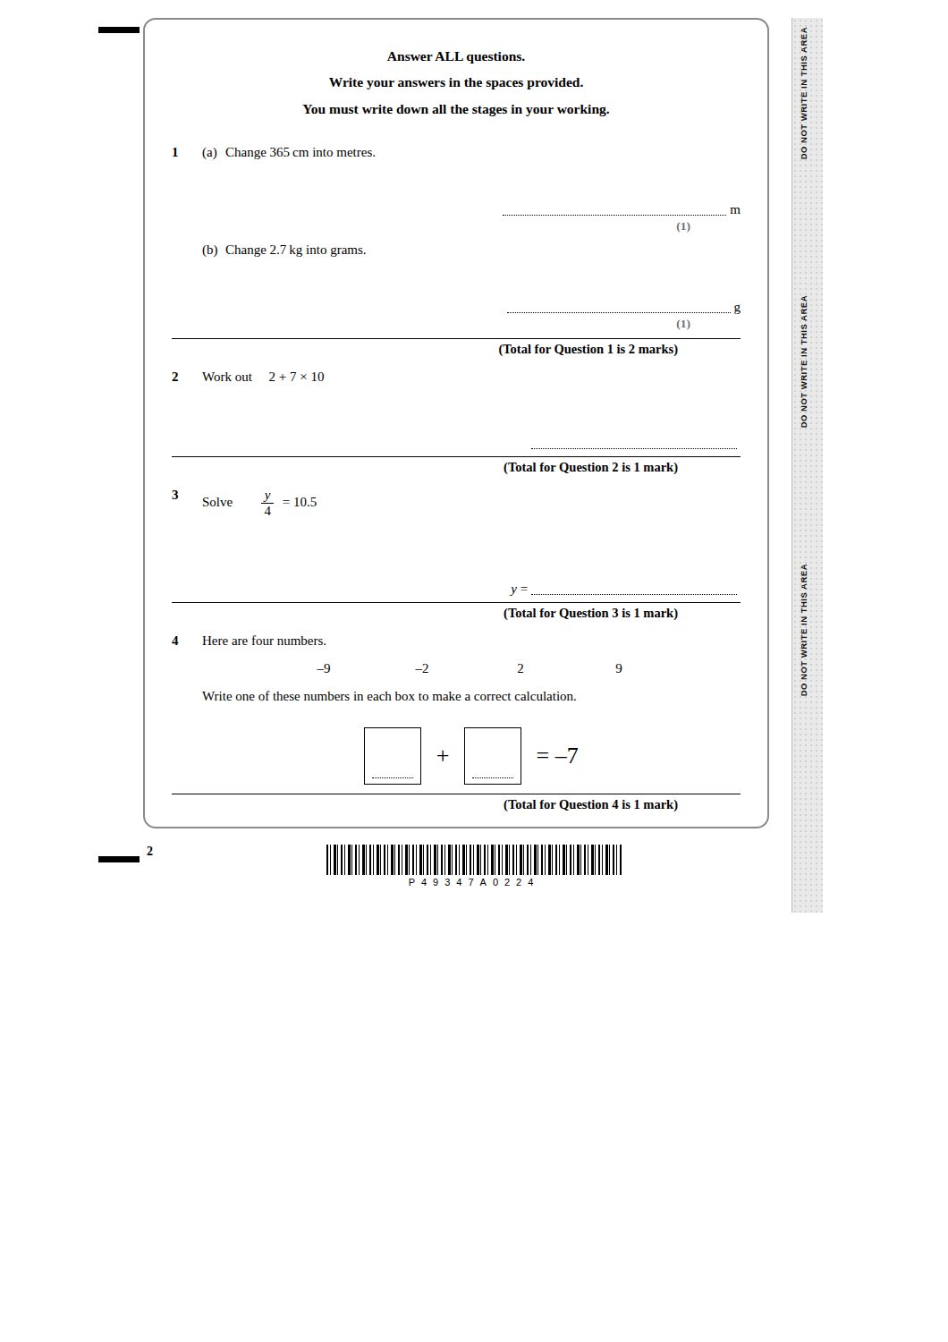DO NOT WRITE IN THIS AREA
DO NOT WRITE IN THIS AREA
DO NOT WRITE IN THIS AREA
Answer ALL questions.
Write your answers in the spaces provided.
You must write down all the stages in your working.
1
(a) Change 365 cm into metres.
m
(1)
(b) Change 2.7 kg into grams.
g
(1)
(Total for Question 1 is 2 marks)
2
Work out 2 + 7 × 10
(Total for Question 2 is 1 mark)
3
Solve y 4 = 10.5
y =
(Total for Question 3 is 1 mark)
4
Here are four numbers.
–9–229
Write one of these numbers in each box to make a correct calculation.
+ = –7
(Total for Question 4 is 1 mark)
2
P49347A0224